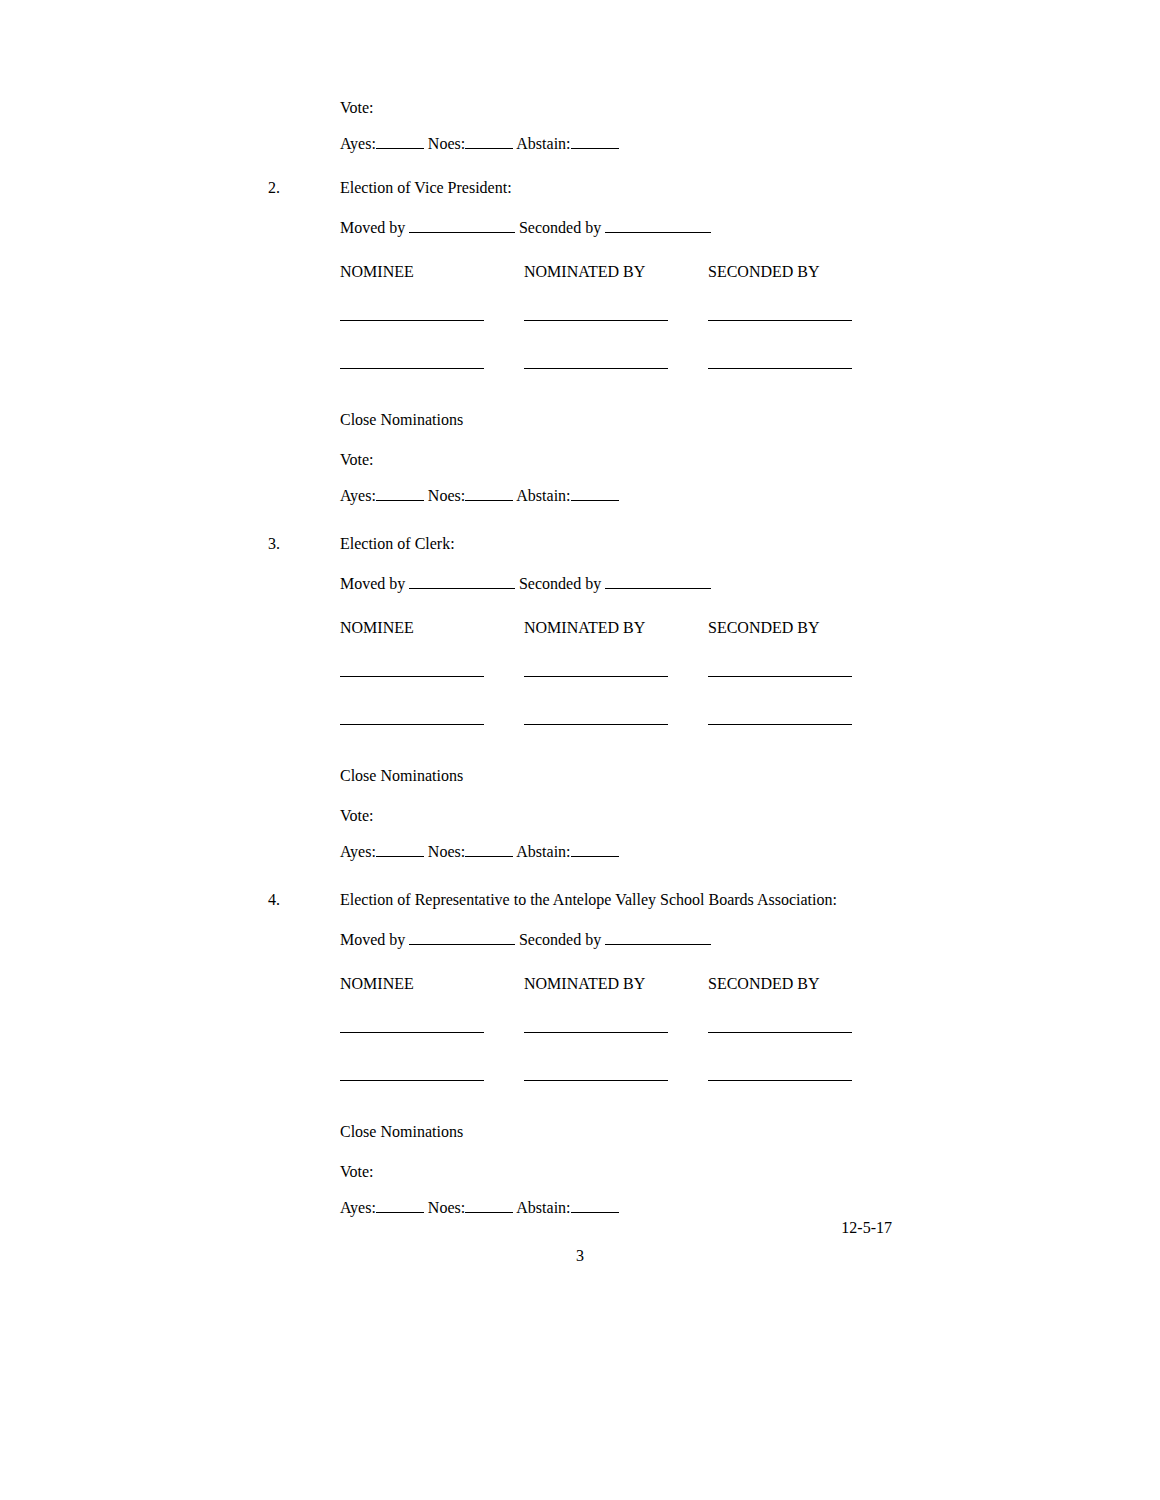Vote:
Ayes: Noes: Abstain:
2.
Election of Vice President:
Moved by Seconded by
| NOMINEE | NOMINATED BY | SECONDED BY |
| --- | --- | --- |
Close Nominations
Vote:
Ayes: Noes: Abstain:
3.
Election of Clerk:
Moved by Seconded by
| NOMINEE | NOMINATED BY | SECONDED BY |
| --- | --- | --- |
Close Nominations
Vote:
Ayes: Noes: Abstain:
4.
Election of Representative to the Antelope Valley School Boards Association:
Moved by Seconded by
| NOMINEE | NOMINATED BY | SECONDED BY |
| --- | --- | --- |
Close Nominations
Vote:
Ayes: Noes: Abstain:
12-5-17
3